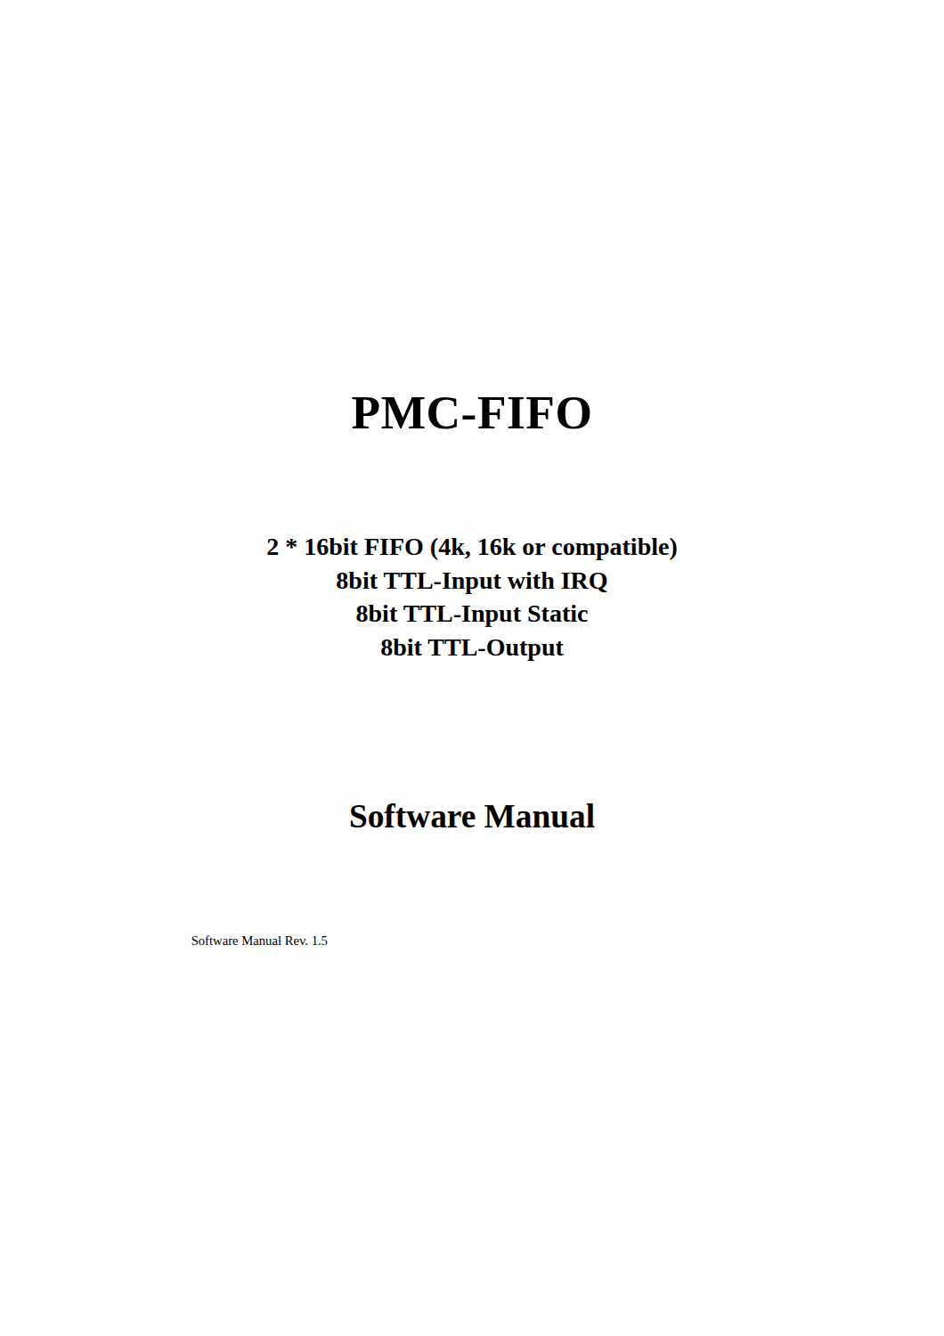PMC-FIFO
2 * 16bit FIFO (4k, 16k or compatible)
8bit TTL-Input with IRQ
8bit TTL-Input Static
8bit TTL-Output
Software Manual
Software Manual Rev. 1.5